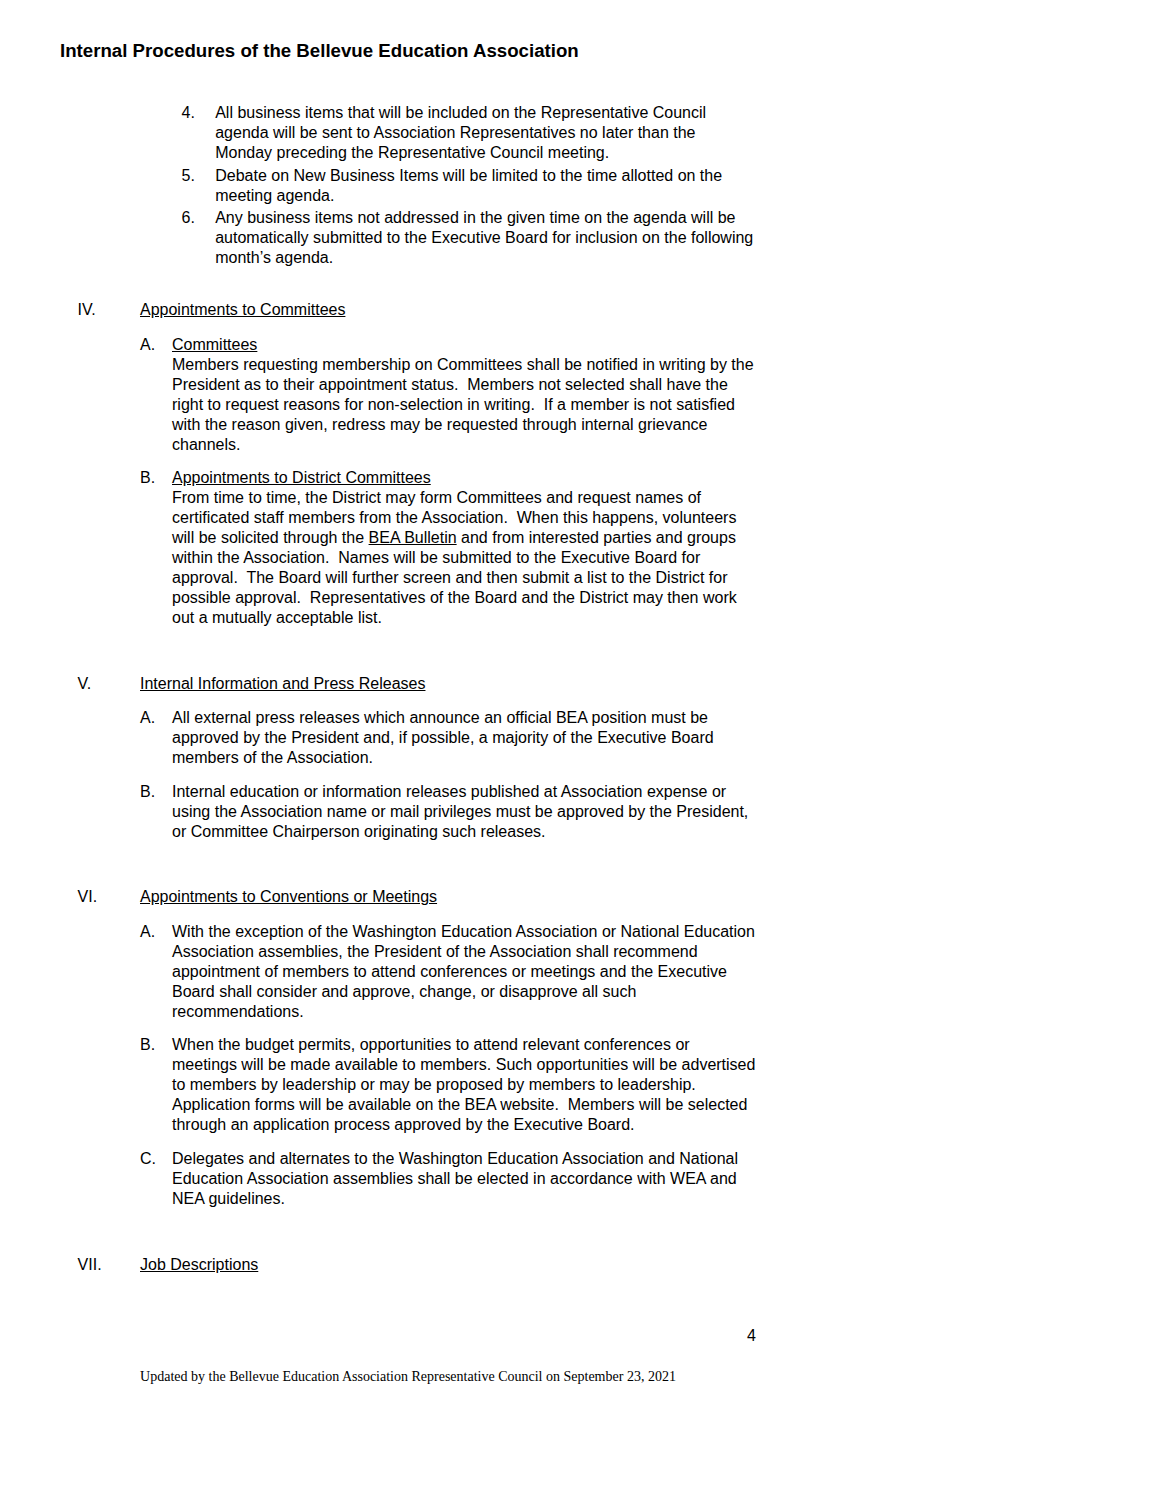Internal Procedures of the Bellevue Education Association
4. All business items that will be included on the Representative Council agenda will be sent to Association Representatives no later than the Monday preceding the Representative Council meeting.
5. Debate on New Business Items will be limited to the time allotted on the meeting agenda.
6. Any business items not addressed in the given time on the agenda will be automatically submitted to the Executive Board for inclusion on the following month’s agenda.
IV.
Appointments to Committees
A. Committees Members requesting membership on Committees shall be notified in writing by the President as to their appointment status. Members not selected shall have the right to request reasons for non-selection in writing. If a member is not satisfied with the reason given, redress may be requested through internal grievance channels.
B. Appointments to District Committees From time to time, the District may form Committees and request names of certificated staff members from the Association. When this happens, volunteers will be solicited through the BEA Bulletin and from interested parties and groups within the Association. Names will be submitted to the Executive Board for approval. The Board will further screen and then submit a list to the District for possible approval. Representatives of the Board and the District may then work out a mutually acceptable list.
V.
Internal Information and Press Releases
A. All external press releases which announce an official BEA position must be approved by the President and, if possible, a majority of the Executive Board members of the Association.
B. Internal education or information releases published at Association expense or using the Association name or mail privileges must be approved by the President, or Committee Chairperson originating such releases.
VI.
Appointments to Conventions or Meetings
A. With the exception of the Washington Education Association or National Education Association assemblies, the President of the Association shall recommend appointment of members to attend conferences or meetings and the Executive Board shall consider and approve, change, or disapprove all such recommendations.
B. When the budget permits, opportunities to attend relevant conferences or meetings will be made available to members. Such opportunities will be advertised to members by leadership or may be proposed by members to leadership. Application forms will be available on the BEA website. Members will be selected through an application process approved by the Executive Board.
C. Delegates and alternates to the Washington Education Association and National Education Association assemblies shall be elected in accordance with WEA and NEA guidelines.
VII.
Job Descriptions
4
Updated by the Bellevue Education Association Representative Council on September 23, 2021